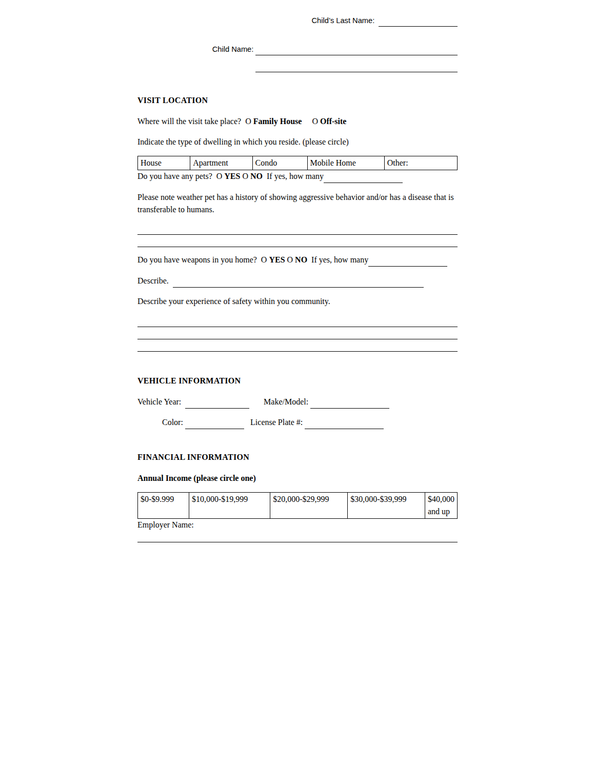Child’s Last Name:
Child Name:
VISIT LOCATION
Where will the visit take place? O Family House O Off-site
Indicate the type of dwelling in which you reside. (please circle)
| House | Apartment | Condo | Mobile Home | Other: |
Do you have any pets? O YES O NO If yes, how many
Please note weather pet has a history of showing aggressive behavior and/or has a disease that is transferable to humans.
Do you have weapons in you home? O YES O NO If yes, how many
Describe.
Describe your experience of safety within you community.
VEHICLE INFORMATION
Vehicle Year: Make/Model:
Color: License Plate #:
FINANCIAL INFORMATION
Annual Income (please circle one)
| $0-$9.999 | $10,000-$19,999 | $20,000-$29,999 | $30,000-$39,999 | $40,000 and up |
Employer Name: